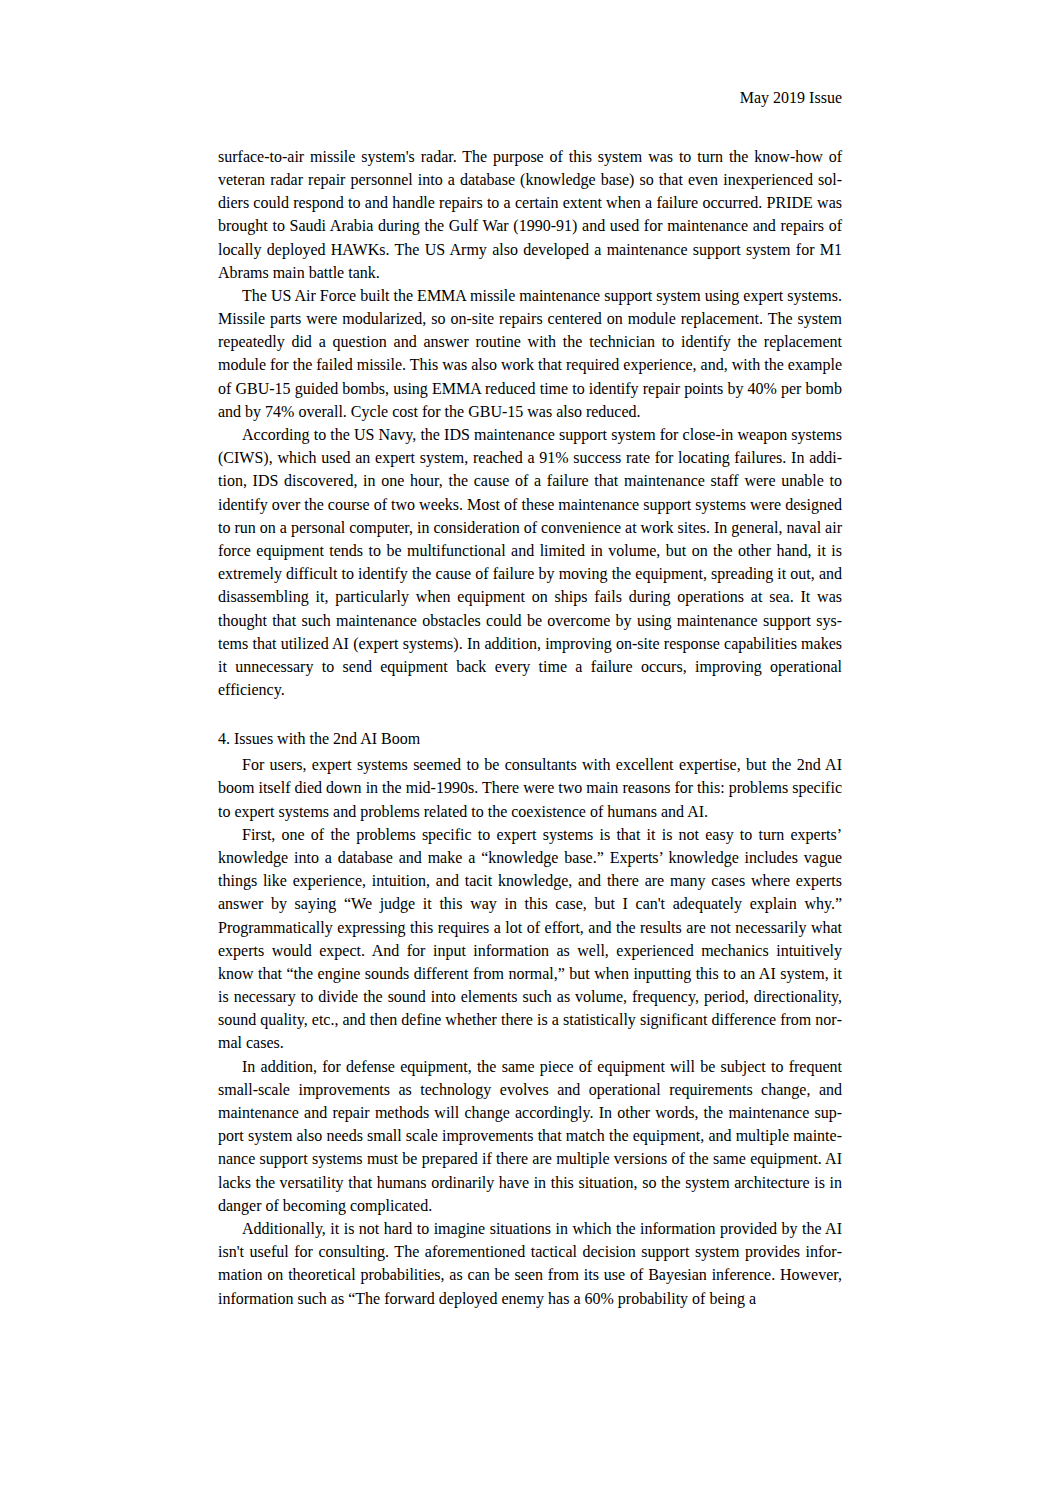May 2019 Issue
surface-to-air missile system's radar. The purpose of this system was to turn the know-how of veteran radar repair personnel into a database (knowledge base) so that even inexperienced soldiers could respond to and handle repairs to a certain extent when a failure occurred. PRIDE was brought to Saudi Arabia during the Gulf War (1990-91) and used for maintenance and repairs of locally deployed HAWKs. The US Army also developed a maintenance support system for M1 Abrams main battle tank.
The US Air Force built the EMMA missile maintenance support system using expert systems. Missile parts were modularized, so on-site repairs centered on module replacement. The system repeatedly did a question and answer routine with the technician to identify the replacement module for the failed missile. This was also work that required experience, and, with the example of GBU-15 guided bombs, using EMMA reduced time to identify repair points by 40% per bomb and by 74% overall. Cycle cost for the GBU-15 was also reduced.
According to the US Navy, the IDS maintenance support system for close-in weapon systems (CIWS), which used an expert system, reached a 91% success rate for locating failures. In addition, IDS discovered, in one hour, the cause of a failure that maintenance staff were unable to identify over the course of two weeks. Most of these maintenance support systems were designed to run on a personal computer, in consideration of convenience at work sites. In general, naval air force equipment tends to be multifunctional and limited in volume, but on the other hand, it is extremely difficult to identify the cause of failure by moving the equipment, spreading it out, and disassembling it, particularly when equipment on ships fails during operations at sea. It was thought that such maintenance obstacles could be overcome by using maintenance support systems that utilized AI (expert systems). In addition, improving on-site response capabilities makes it unnecessary to send equipment back every time a failure occurs, improving operational efficiency.
4. Issues with the 2nd AI Boom
For users, expert systems seemed to be consultants with excellent expertise, but the 2nd AI boom itself died down in the mid-1990s. There were two main reasons for this: problems specific to expert systems and problems related to the coexistence of humans and AI.
First, one of the problems specific to expert systems is that it is not easy to turn experts’ knowledge into a database and make a “knowledge base.” Experts’ knowledge includes vague things like experience, intuition, and tacit knowledge, and there are many cases where experts answer by saying “We judge it this way in this case, but I can't adequately explain why.” Programmatically expressing this requires a lot of effort, and the results are not necessarily what experts would expect. And for input information as well, experienced mechanics intuitively know that “the engine sounds different from normal,” but when inputting this to an AI system, it is necessary to divide the sound into elements such as volume, frequency, period, directionality, sound quality, etc., and then define whether there is a statistically significant difference from normal cases.
In addition, for defense equipment, the same piece of equipment will be subject to frequent small-scale improvements as technology evolves and operational requirements change, and maintenance and repair methods will change accordingly. In other words, the maintenance support system also needs small scale improvements that match the equipment, and multiple maintenance support systems must be prepared if there are multiple versions of the same equipment. AI lacks the versatility that humans ordinarily have in this situation, so the system architecture is in danger of becoming complicated.
Additionally, it is not hard to imagine situations in which the information provided by the AI isn't useful for consulting. The aforementioned tactical decision support system provides information on theoretical probabilities, as can be seen from its use of Bayesian inference. However, information such as “The forward deployed enemy has a 60% probability of being a